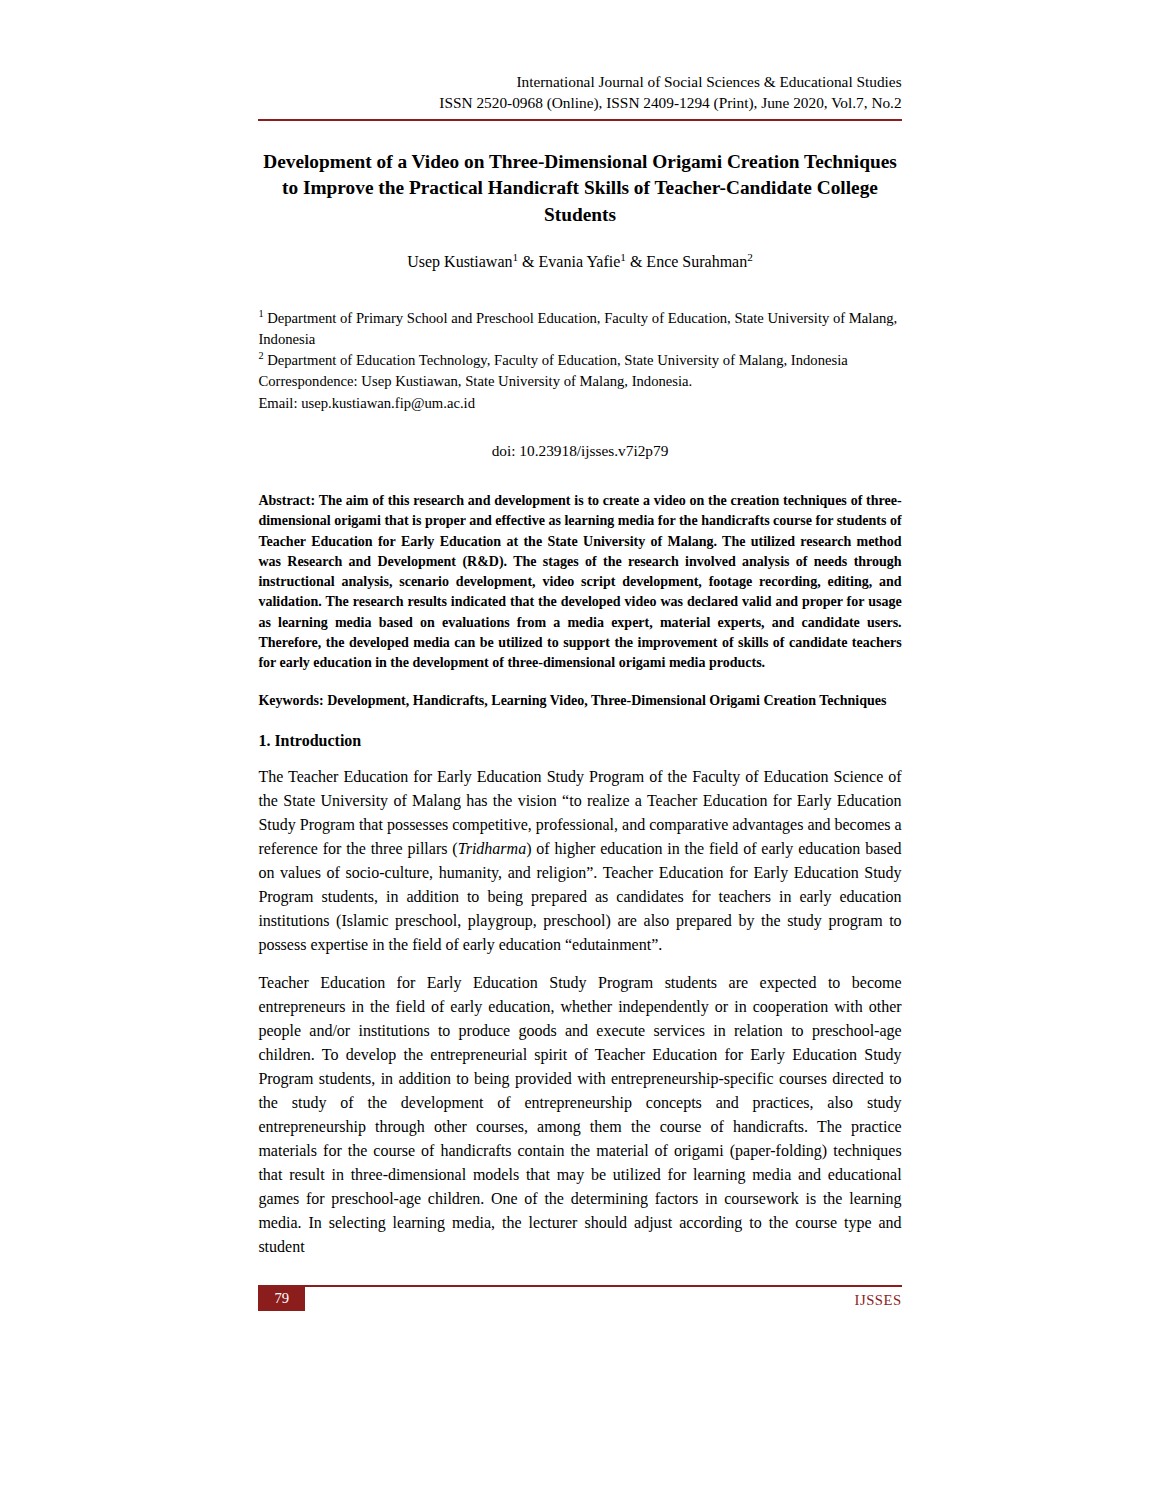International Journal of Social Sciences & Educational Studies
ISSN 2520-0968 (Online), ISSN 2409-1294 (Print), June 2020, Vol.7, No.2
Development of a Video on Three-Dimensional Origami Creation Techniques to Improve the Practical Handicraft Skills of Teacher-Candidate College Students
Usep Kustiawan1 & Evania Yafie1 & Ence Surahman2
1 Department of Primary School and Preschool Education, Faculty of Education, State University of Malang, Indonesia
2 Department of Education Technology, Faculty of Education, State University of Malang, Indonesia
Correspondence: Usep Kustiawan, State University of Malang, Indonesia.
Email: usep.kustiawan.fip@um.ac.id
doi: 10.23918/ijsses.v7i2p79
Abstract: The aim of this research and development is to create a video on the creation techniques of three-dimensional origami that is proper and effective as learning media for the handicrafts course for students of Teacher Education for Early Education at the State University of Malang. The utilized research method was Research and Development (R&D). The stages of the research involved analysis of needs through instructional analysis, scenario development, video script development, footage recording, editing, and validation. The research results indicated that the developed video was declared valid and proper for usage as learning media based on evaluations from a media expert, material experts, and candidate users. Therefore, the developed media can be utilized to support the improvement of skills of candidate teachers for early education in the development of three-dimensional origami media products.
Keywords: Development, Handicrafts, Learning Video, Three-Dimensional Origami Creation Techniques
1. Introduction
The Teacher Education for Early Education Study Program of the Faculty of Education Science of the State University of Malang has the vision “to realize a Teacher Education for Early Education Study Program that possesses competitive, professional, and comparative advantages and becomes a reference for the three pillars (Tridharma) of higher education in the field of early education based on values of socio-culture, humanity, and religion”. Teacher Education for Early Education Study Program students, in addition to being prepared as candidates for teachers in early education institutions (Islamic preschool, playgroup, preschool) are also prepared by the study program to possess expertise in the field of early education “edutainment”.
Teacher Education for Early Education Study Program students are expected to become entrepreneurs in the field of early education, whether independently or in cooperation with other people and/or institutions to produce goods and execute services in relation to preschool-age children. To develop the entrepreneurial spirit of Teacher Education for Early Education Study Program students, in addition to being provided with entrepreneurship-specific courses directed to the study of the development of entrepreneurship concepts and practices, also study entrepreneurship through other courses, among them the course of handicrafts. The practice materials for the course of handicrafts contain the material of origami (paper-folding) techniques that result in three-dimensional models that may be utilized for learning media and educational games for preschool-age children. One of the determining factors in coursework is the learning media. In selecting learning media, the lecturer should adjust according to the course type and student
79
IJSSES